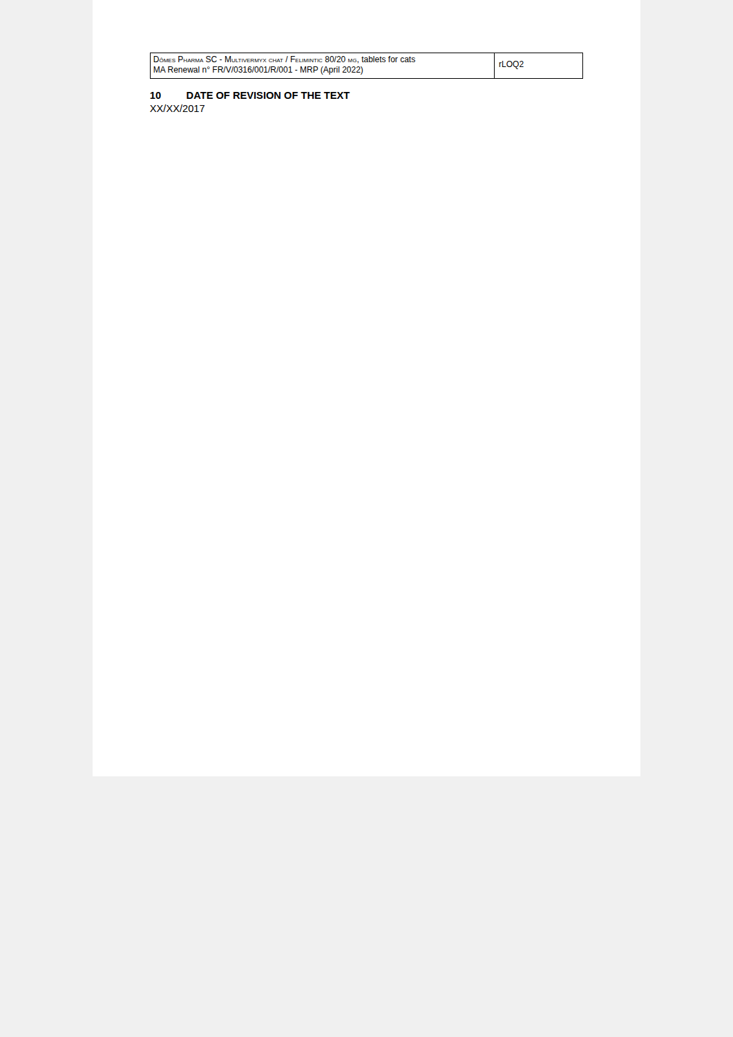Dômes Pharma SC - Multivermyx chat / Felimintic 80/20 mg, tablets for cats
MA Renewal n° FR/V/0316/001/R/001 - MRP (April 2022)
rLOQ2
10 DATE OF REVISION OF THE TEXT
XX/XX/2017